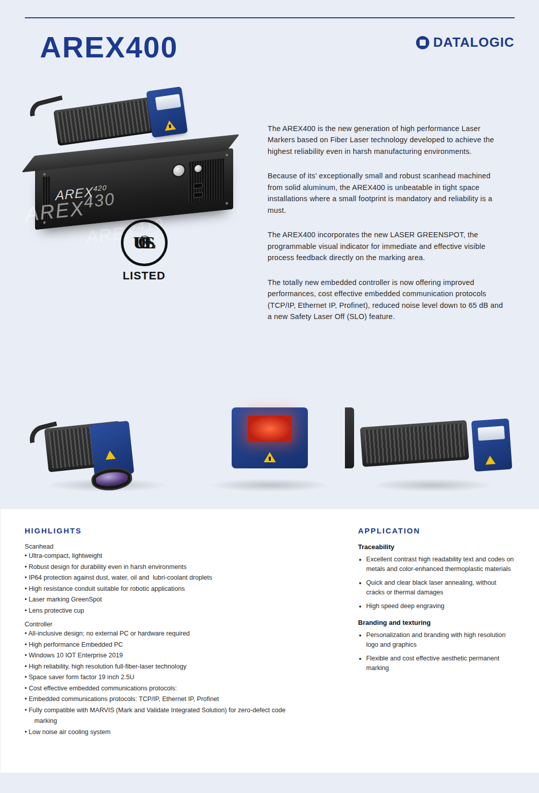AREX400
DATALOGIC
AREX420
AREX430
AREX410
C UL US ®
LISTED
The AREX400 is the new generation of high performance Laser Markers based on Fiber Laser technology developed to achieve the highest reliability even in harsh manufacturing environments.
Because of its’ exceptionally small and robust scanhead machined from solid aluminum, the AREX400 is unbeatable in tight space installations where a small footprint is mandatory and reliability is a must.
The AREX400 incorporates the new LASER GREENSPOT, the programmable visual indicator for immediate and effective visible process feedback directly on the marking area.
The totally new embedded controller is now offering improved performances, cost effective embedded communication protocols (TCP/IP, Ethernet IP, Profinet), reduced noise level down to 65 dB and a new Safety Laser Off (SLO) feature.
HIGHLIGHTS
Scanhead
• Ultra-compact, lightweight
• Robust design for durability even in harsh environments
• IP64 protection against dust, water, oil and lubri-coolant droplets
• High resistance conduit suitable for robotic applications
• Laser marking GreenSpot
• Lens protective cup
Controller
• All-inclusive design; no external PC or hardware required
• High performance Embedded PC
• Windows 10 IOT Enterprise 2019
• High reliability, high resolution full-fiber-laser technology
• Space saver form factor 19 inch 2.5U
• Cost effective embedded communications protocols:
• Embedded communications protocols: TCP/IP, Ethernet IP, Profinet
• Fully compatible with MARVIS (Mark and Validate Integrated Solution) for zero-defect code
marking
• Low noise air cooling system
APPLICATION
Traceability
Excellent contrast high readability text and codes on metals and color-enhanced thermoplastic materials
Quick and clear black laser annealing, without cracks or thermal damages
High speed deep engraving
Branding and texturing
Personalization and branding with high resolution logo and graphics
Flexible and cost effective aesthetic permanent marking